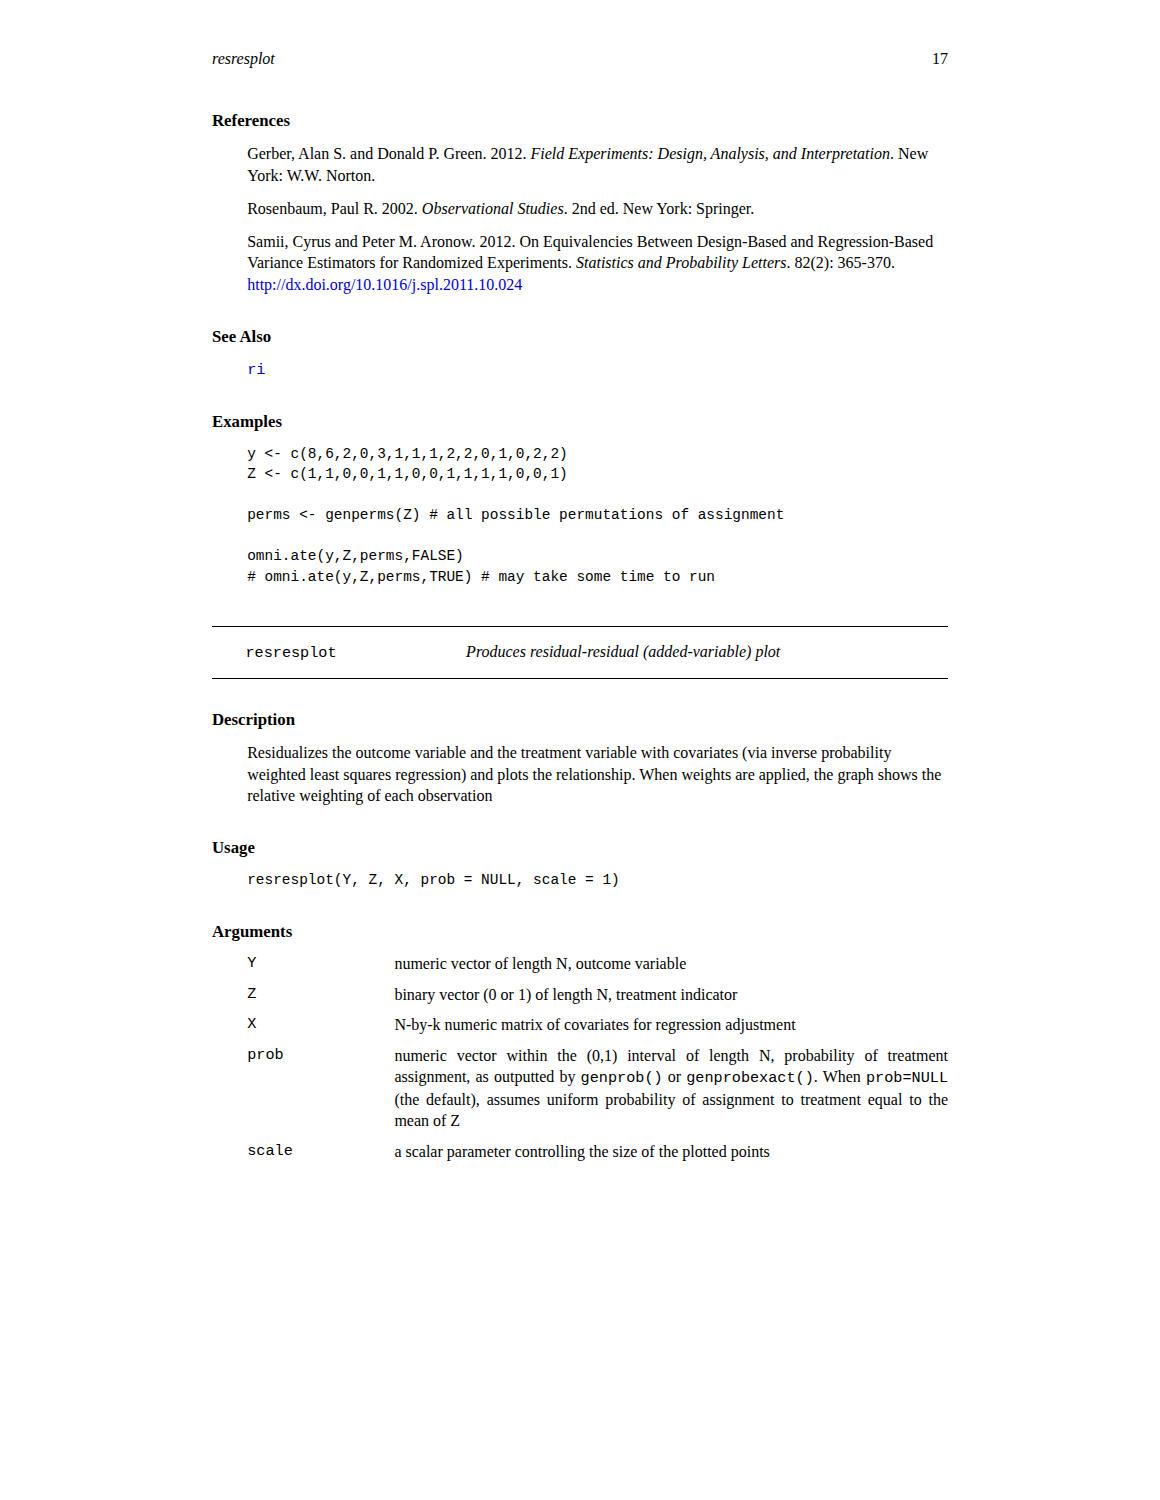resresplot 17
References
Gerber, Alan S. and Donald P. Green. 2012. Field Experiments: Design, Analysis, and Interpretation. New York: W.W. Norton.
Rosenbaum, Paul R. 2002. Observational Studies. 2nd ed. New York: Springer.
Samii, Cyrus and Peter M. Aronow. 2012. On Equivalencies Between Design-Based and Regression-Based Variance Estimators for Randomized Experiments. Statistics and Probability Letters. 82(2): 365-370. http://dx.doi.org/10.1016/j.spl.2011.10.024
See Also
ri
Examples
y <- c(8,6,2,0,3,1,1,1,2,2,0,1,0,2,2)
Z <- c(1,1,0,0,1,1,0,0,1,1,1,1,0,0,1)

perms <- genperms(Z) # all possible permutations of assignment

omni.ate(y,Z,perms,FALSE)
# omni.ate(y,Z,perms,TRUE) # may take some time to run
resresplot Produces residual-residual (added-variable) plot
Description
Residualizes the outcome variable and the treatment variable with covariates (via inverse probability weighted least squares regression) and plots the relationship. When weights are applied, the graph shows the relative weighting of each observation
Usage
resresplot(Y, Z, X, prob = NULL, scale = 1)
Arguments
Y
numeric vector of length N, outcome variable
Z
binary vector (0 or 1) of length N, treatment indicator
X
N-by-k numeric matrix of covariates for regression adjustment
prob
numeric vector within the (0,1) interval of length N, probability of treatment assignment, as outputted by genprob() or genprobexact(). When prob=NULL (the default), assumes uniform probability of assignment to treatment equal to the mean of Z
scale
a scalar parameter controlling the size of the plotted points